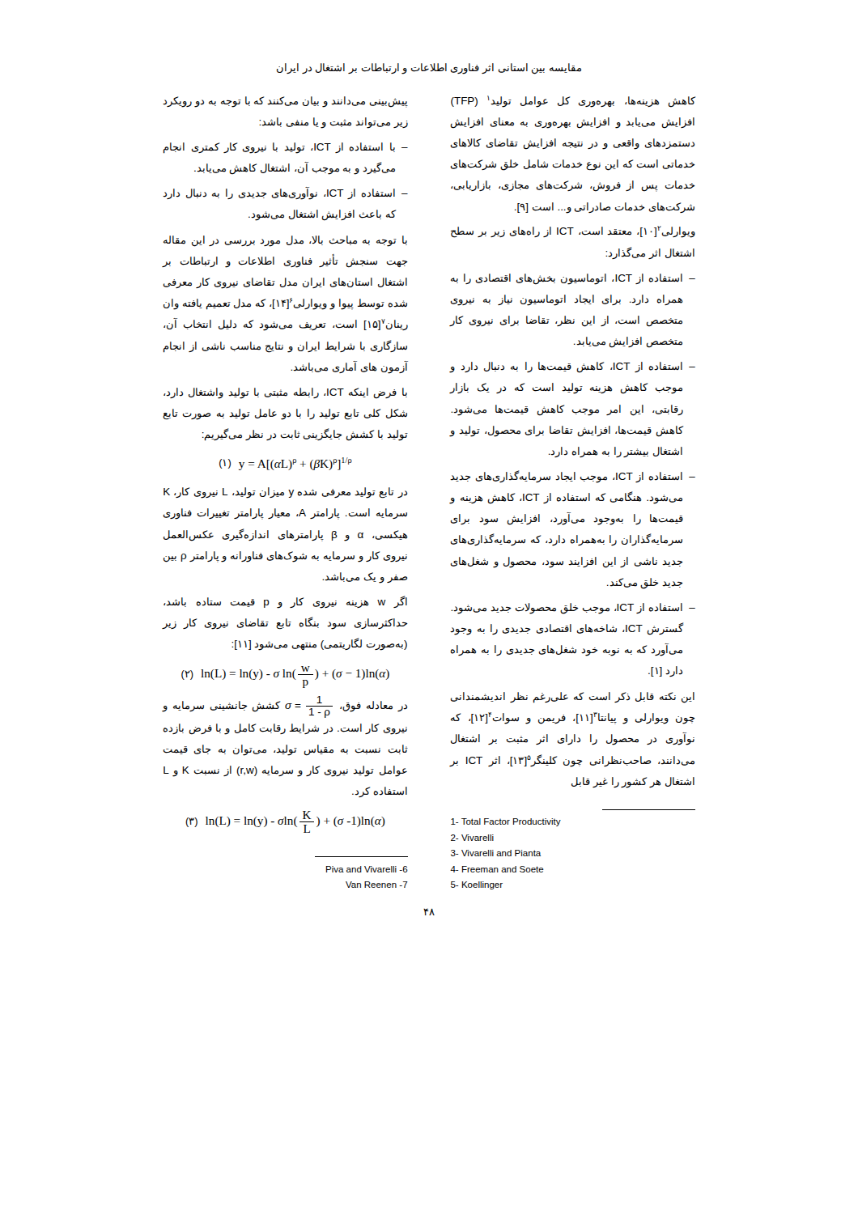مقایسه بین استانی اثر فناوری اطلاعات و ارتباطات بر اشتغال در ایران
کاهش هزینه‌ها، بهره‌وری کل عوامل تولید۱ (TFP) افزایش می‌یابد و افزایش بهره‌وری به معنای افزایش دستمزدهای واقعی و در نتیجه افزایش تقاضای کالاهای خدماتی است که این نوع خدمات شامل خلق شرکت‌های خدمات پس از فروش، شرکت‌های مجازی، بازاریابی، شرکت‌های خدمات صادراتی و... است [۹].
ویوارلی۲[۱۰]، معتقد است، ICT از راه‌های زیر بر سطح اشتغال اثر می‌گذارد:
استفاده از ICT، اتوماسیون بخش‌های اقتصادی را به همراه دارد. برای ایجاد اتوماسیون نیاز به نیروی متخصص است، از این نظر، تقاضا برای نیروی کار متخصص افزایش می‌یابد.
استفاده از ICT، کاهش قیمت‌ها را به دنبال دارد و موجب کاهش هزینه تولید است که در یک بازار رقابتی، این امر موجب کاهش قیمت‌ها می‌شود. کاهش قیمت‌ها، افزایش تقاضا برای محصول، تولید و اشتغال بیشتر را به همراه دارد.
استفاده از ICT، موجب ایجاد سرمایه‌گذاری‌های جدید می‌شود. هنگامی که استفاده از ICT، کاهش هزینه و قیمت‌ها را به‌وجود می‌آورد، افزایش سود برای سرمایه‌گذاران را به‌همراه دارد، که سرمایه‌گذاری‌های جدید ناشی از این افزایند سود، محصول و شغل‌های جدید خلق می‌کند.
استفاده از ICT، موجب خلق محصولات جدید می‌شود. گسترش ICT، شاخه‌های اقتصادی جدیدی را به وجود می‌آورد که به نوبه خود شغل‌های جدیدی را به همراه دارد [۱].
این نکته قابل ذکر است که علی‌رغم نظر اندیشمندانی چون ویوارلی و پیانتا۳[۱۱]، فریمن و سوات۴[۱۲]، که نوآوری در محصول را دارای اثر مثبت بر اشتغال می‌دانند، صاحب‌نظرانی چون کلینگر۵[۱۳]، اثر ICT بر اشتغال هر کشور را غیر قابل
1- Total Factor Productivity
2- Vivarelli
3- Vivarelli and Pianta
4- Freeman and Soete
5- Koellinger
پیش‌بینی می‌دانند و بیان می‌کنند که با توجه به دو رویکرد زیر می‌تواند مثبت و یا منفی باشد:
با استفاده از ICT، تولید با نیروی کار کمتری انجام می‌گیرد و به موجب آن، اشتغال کاهش می‌یابد.
استفاده از ICT، نوآوری‌های جدیدی را به دنبال دارد که باعث افزایش اشتغال می‌شود.
با توجه به مباحث بالا، مدل مورد بررسی در این مقاله جهت سنجش تأثیر فناوری اطلاعات و ارتباطات بر اشتغال استان‌های ایران مدل تقاضای نیروی کار معرفی شده توسط پیوا و ویوارلی۶[۱۴]، که مدل تعمیم یافته وان رینان۷[۱۵] است، تعریف می‌شود که دلیل انتخاب آن، سازگاری با شرایط ایران و نتایج مناسب ناشی از انجام آزمون های آماری می‌باشد.
با فرض اینکه ICT، رابطه مثبتی با تولید واشتغال دارد، شکل کلی تابع تولید را با دو عامل تولید به صورت تابع تولید با کشش جایگزینی ثابت در نظر می‌گیریم:
(۱) y = A[(α L)ρ + (β K)ρ]1/ρ
در تابع تولید معرفی شده y میزان تولید، L نیروی کار، K سرمایه است. پارامتر A، معیار پارامتر تغییرات فناوری هیکسی، α و β پارامترهای اندازه‌گیری عکس‌العمل نیروی کار و سرمایه به شوک‌های فناورانه و پارامتر ρ بین صفر و یک می‌باشد.
اگر w هزینه نیروی کار و p قیمت ستاده باشد، حداکثرسازی سود بنگاه تابع تقاضای نیروی کار زیر (به‌صورت لگاریتمی) منتهی می‌شود [۱۱]:
(۲) ln(L) = ln(y) - σ ln(wp) + (σ − 1)ln(α)
در معادله فوق، σ = 11 - ρ کشش جانشینی سرمایه و نیروی کار است. در شرایط رقابت کامل و با فرض بازده ثابت نسبت به مقیاس تولید، می‌توان به جای قیمت عوامل تولید نیروی کار و سرمایه (r,w) از نسبت K و L استفاده کرد.
(۳) ln(L) = ln(y) - σln(KL) + (σ -1)ln(α)
6- Piva and Vivarelli
7- Van Reenen
۴۸